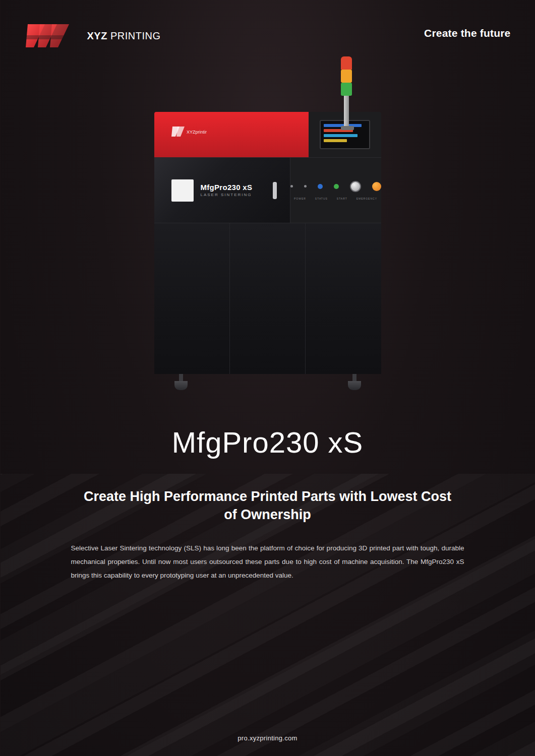XYZ PRINTING
Create the future
XYZprinting
MfgPro230 xS
Laser Sintering
power status start emergency
MfgPro230 xS
Create High Performance Printed Parts with Lowest Cost of Ownership
Selective Laser Sintering technology (SLS) has long been the platform of choice for producing 3D printed part with tough, durable mechanical properties. Until now most users outsourced these parts due to high cost of machine acquisition. The MfgPro230 xS brings this capability to every prototyping user at an unprecedented value.
pro.xyzprinting.com